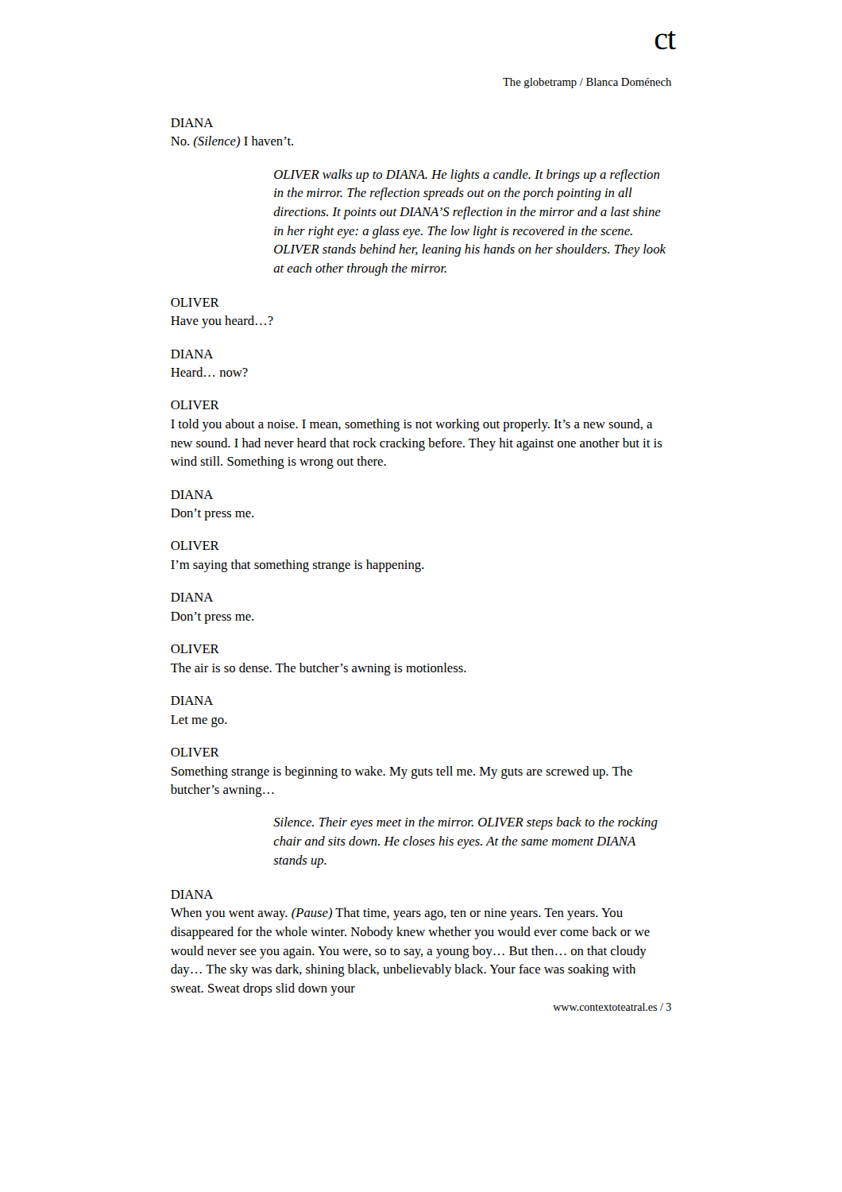ct
The globetramp / Blanca Doménech
DIANA
No. (Silence) I haven’t.
OLIVER walks up to DIANA. He lights a candle. It brings up a reflection in the mirror. The reflection spreads out on the porch pointing in all directions. It points out DIANA’S reflection in the mirror and a last shine in her right eye: a glass eye. The low light is recovered in the scene. OLIVER stands behind her, leaning his hands on her shoulders. They look at each other through the mirror.
OLIVER
Have you heard…?
DIANA
Heard… now?
OLIVER
I told you about a noise. I mean, something is not working out properly. It’s a new sound, a new sound. I had never heard that rock cracking before. They hit against one another but it is wind still. Something is wrong out there.
DIANA
Don’t press me.
OLIVER
I’m saying that something strange is happening.
DIANA
Don’t press me.
OLIVER
The air is so dense. The butcher’s awning is motionless.
DIANA
Let me go.
OLIVER
Something strange is beginning to wake. My guts tell me. My guts are screwed up. The butcher’s awning…
Silence. Their eyes meet in the mirror. OLIVER steps back to the rocking chair and sits down. He closes his eyes. At the same moment DIANA stands up.
DIANA
When you went away. (Pause) That time, years ago, ten or nine years. Ten years. You disappeared for the whole winter. Nobody knew whether you would ever come back or we would never see you again. You were, so to say, a young boy… But then… on that cloudy day… The sky was dark, shining black, unbelievably black. Your face was soaking with sweat. Sweat drops slid down your
www.contextoteatral.es / 3